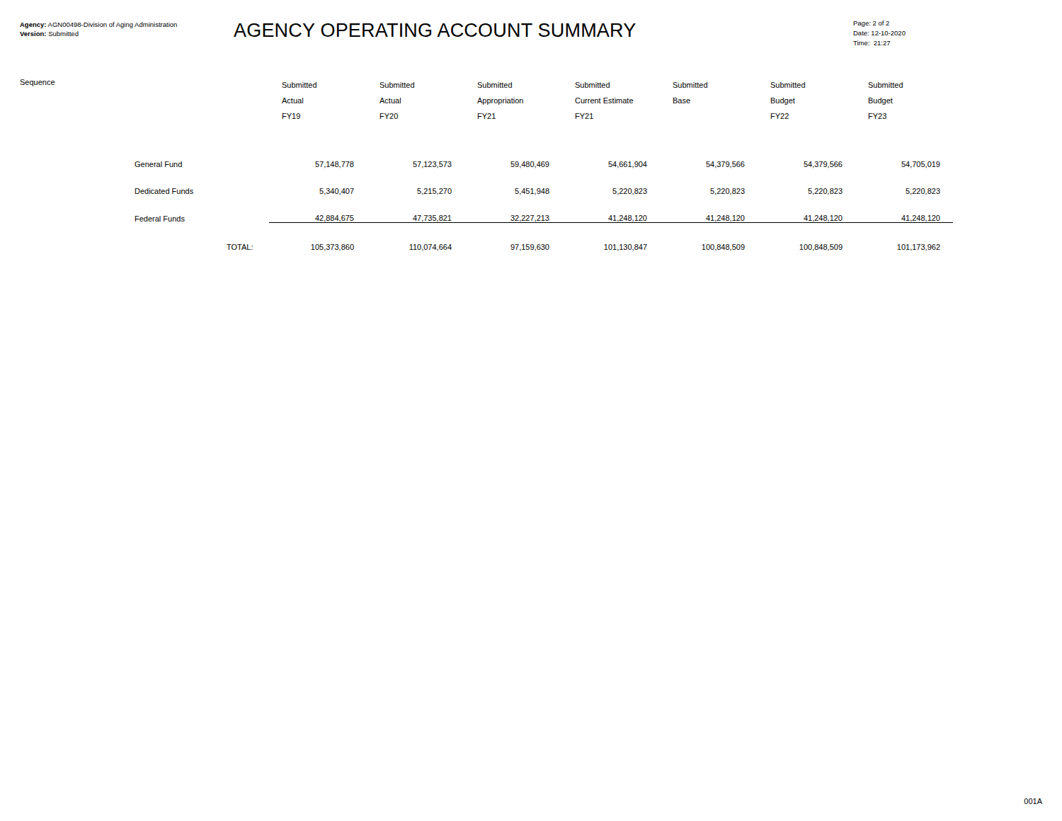Agency: AGN00498-Division of Aging Administration
Version: Submitted
AGENCY OPERATING ACCOUNT SUMMARY
Page: 2 of 2
Date: 12-10-2020
Time: 21:27
Sequence
| | | Submitted | Submitted | Submitted | Submitted | Submitted | Submitted | Submitted |
| | | Actual | Actual | Appropriation | Current Estimate | Base | Budget | Budget |
| | | FY19 | FY20 | FY21 | FY21 | | FY22 | FY23 |
| General Fund | | 57,148,778 | 57,123,573 | 59,480,469 | 54,661,904 | 54,379,566 | 54,379,566 | 54,705,019 |
| Dedicated Funds | | 5,340,407 | 5,215,270 | 5,451,948 | 5,220,823 | 5,220,823 | 5,220,823 | 5,220,823 |
| Federal Funds | | 42,884,675 | 47,735,821 | 32,227,213 | 41,248,120 | 41,248,120 | 41,248,120 | 41,248,120 |
| | TOTAL: | 105,373,860 | 110,074,664 | 97,159,630 | 101,130,847 | 100,848,509 | 100,848,509 | 101,173,962 |
001A